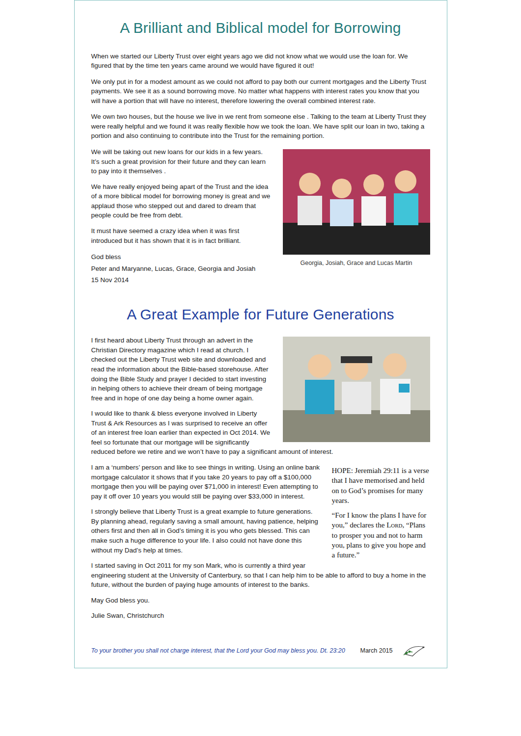A Brilliant and Biblical model for Borrowing
When we started our Liberty Trust over eight years ago we did not know what we would use the loan for. We figured that by the time ten years came around we would have figured it out!
We only put in for a modest amount as we could not afford to pay both our current mortgages and the Liberty Trust payments. We see it as a sound borrowing move. No matter what happens with interest rates you know that you will have a portion that will have no interest, therefore lowering the overall combined interest rate.
We own two houses, but the house we live in we rent from someone else . Talking to the team at Liberty Trust they were really helpful and we found it was really flexible how we took the loan. We have split our loan in two, taking a portion and also continuing to contribute into the Trust for the remaining portion.
Georgia, Josiah, Grace and Lucas Martin
We will be taking out new loans for our kids in a few years. It’s such a great provision for their future and they can learn to pay into it themselves .
We have really enjoyed being apart of the Trust and the idea of a more biblical model for borrowing money is great and we applaud those who stepped out and dared to dream that people could be free from debt.
It must have seemed a crazy idea when it was first introduced but it has shown that it is in fact brilliant.
God bless
Peter and Maryanne, Lucas, Grace, Georgia and Josiah
15 Nov 2014
A Great Example for Future Generations
I first heard about Liberty Trust through an advert in the Christian Directory magazine which I read at church. I checked out the Liberty Trust web site and downloaded and read the information about the Bible-based storehouse. After doing the Bible Study and prayer I decided to start investing in helping others to achieve their dream of being mortgage free and in hope of one day being a home owner again.
I would like to thank & bless everyone involved in Liberty Trust & Ark Resources as I was surprised to receive an offer of an interest free loan earlier than expected in Oct 2014. We feel so fortunate that our mortgage will be significantly reduced before we retire and we won’t have to pay a significant amount of interest.
HOPE: Jeremiah 29:11 is a verse that I have memorised and held on to God’s promises for many years.
“For I know the plans I have for you,” declares the Lord, “Plans to prosper you and not to harm you, plans to give you hope and a future.”
I am a ‘numbers’ person and like to see things in writing. Using an online bank mortgage calculator it shows that if you take 20 years to pay off a $100,000 mortgage then you will be paying over $71,000 in interest! Even attempting to pay it off over 10 years you would still be paying over $33,000 in interest.
I strongly believe that Liberty Trust is a great example to future generations. By planning ahead, regularly saving a small amount, having patience, helping others first and then all in God’s timing it is you who gets blessed. This can make such a huge difference to your life. I also could not have done this without my Dad’s help at times.
I started saving in Oct 2011 for my son Mark, who is currently a third year engineering student at the University of Canterbury, so that I can help him to be able to afford to buy a home in the future, without the burden of paying huge amounts of interest to the banks.
May God bless you.
Julie Swan, Christchurch
To your brother you shall not charge interest, that the Lord your God may bless you. Dt. 23:20
March 2015